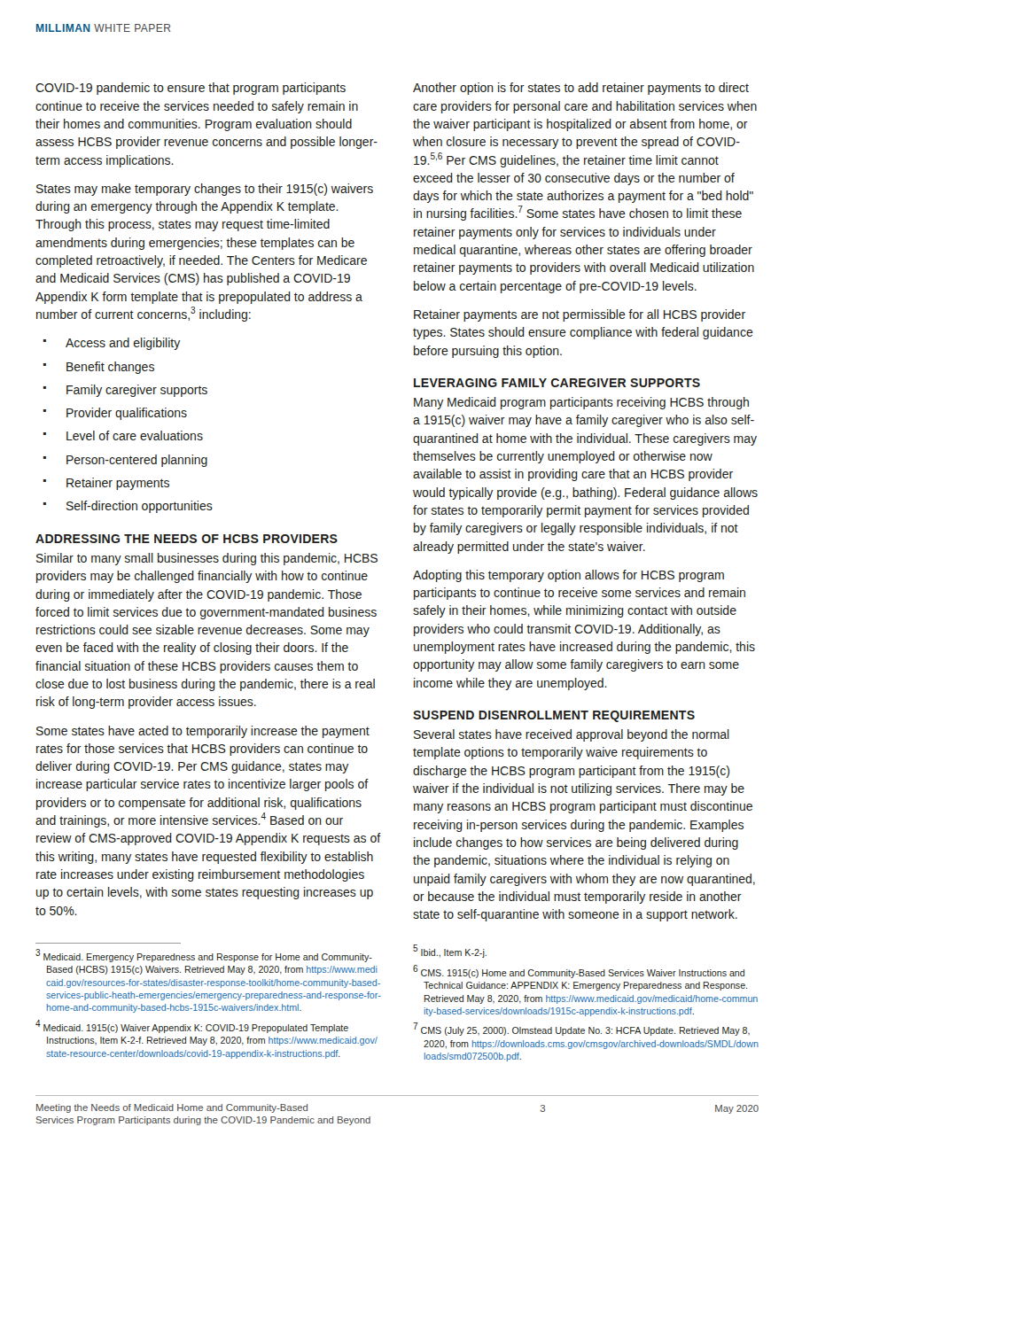MILLIMAN WHITE PAPER
COVID-19 pandemic to ensure that program participants continue to receive the services needed to safely remain in their homes and communities. Program evaluation should assess HCBS provider revenue concerns and possible longer-term access implications.
States may make temporary changes to their 1915(c) waivers during an emergency through the Appendix K template. Through this process, states may request time-limited amendments during emergencies; these templates can be completed retroactively, if needed. The Centers for Medicare and Medicaid Services (CMS) has published a COVID-19 Appendix K form template that is prepopulated to address a number of current concerns,3 including:
Access and eligibility
Benefit changes
Family caregiver supports
Provider qualifications
Level of care evaluations
Person-centered planning
Retainer payments
Self-direction opportunities
Addressing the needs of HCBS providers
Similar to many small businesses during this pandemic, HCBS providers may be challenged financially with how to continue during or immediately after the COVID-19 pandemic. Those forced to limit services due to government-mandated business restrictions could see sizable revenue decreases. Some may even be faced with the reality of closing their doors. If the financial situation of these HCBS providers causes them to close due to lost business during the pandemic, there is a real risk of long-term provider access issues.
Some states have acted to temporarily increase the payment rates for those services that HCBS providers can continue to deliver during COVID-19. Per CMS guidance, states may increase particular service rates to incentivize larger pools of providers or to compensate for additional risk, qualifications and trainings, or more intensive services.4 Based on our review of CMS-approved COVID-19 Appendix K requests as of this writing, many states have requested flexibility to establish rate increases under existing reimbursement methodologies up to certain levels, with some states requesting increases up to 50%.
3 Medicaid. Emergency Preparedness and Response for Home and Community-Based (HCBS) 1915(c) Waivers. Retrieved May 8, 2020, from https://www.medicaid.gov/resources-for-states/disaster-response-toolkit/home-community-based-services-public-heath-emergencies/emergency-preparedness-and-response-for-home-and-community-based-hcbs-1915c-waivers/index.html.
4 Medicaid. 1915(c) Waiver Appendix K: COVID-19 Prepopulated Template Instructions, Item K-2-f. Retrieved May 8, 2020, from https://www.medicaid.gov/state-resource-center/downloads/covid-19-appendix-k-instructions.pdf.
Another option is for states to add retainer payments to direct care providers for personal care and habilitation services when the waiver participant is hospitalized or absent from home, or when closure is necessary to prevent the spread of COVID-19.5,6 Per CMS guidelines, the retainer time limit cannot exceed the lesser of 30 consecutive days or the number of days for which the state authorizes a payment for a "bed hold" in nursing facilities.7 Some states have chosen to limit these retainer payments only for services to individuals under medical quarantine, whereas other states are offering broader retainer payments to providers with overall Medicaid utilization below a certain percentage of pre-COVID-19 levels.
Retainer payments are not permissible for all HCBS provider types. States should ensure compliance with federal guidance before pursuing this option.
Leveraging family caregiver supports
Many Medicaid program participants receiving HCBS through a 1915(c) waiver may have a family caregiver who is also self-quarantined at home with the individual. These caregivers may themselves be currently unemployed or otherwise now available to assist in providing care that an HCBS provider would typically provide (e.g., bathing). Federal guidance allows for states to temporarily permit payment for services provided by family caregivers or legally responsible individuals, if not already permitted under the state's waiver.
Adopting this temporary option allows for HCBS program participants to continue to receive some services and remain safely in their homes, while minimizing contact with outside providers who could transmit COVID-19. Additionally, as unemployment rates have increased during the pandemic, this opportunity may allow some family caregivers to earn some income while they are unemployed.
Suspend disenrollment requirements
Several states have received approval beyond the normal template options to temporarily waive requirements to discharge the HCBS program participant from the 1915(c) waiver if the individual is not utilizing services. There may be many reasons an HCBS program participant must discontinue receiving in-person services during the pandemic. Examples include changes to how services are being delivered during the pandemic, situations where the individual is relying on unpaid family caregivers with whom they are now quarantined, or because the individual must temporarily reside in another state to self-quarantine with someone in a support network.
5 Ibid., Item K-2-j.
6 CMS. 1915(c) Home and Community-Based Services Waiver Instructions and Technical Guidance: APPENDIX K: Emergency Preparedness and Response. Retrieved May 8, 2020, from https://www.medicaid.gov/medicaid/home-community-based-services/downloads/1915c-appendix-k-instructions.pdf.
7 CMS (July 25, 2000). Olmstead Update No. 3: HCFA Update. Retrieved May 8, 2020, from https://downloads.cms.gov/cmsgov/archived-downloads/SMDL/downloads/smd072500b.pdf.
Meeting the Needs of Medicaid Home and Community-Based
Services Program Participants during the COVID-19 Pandemic and Beyond
3
May 2020